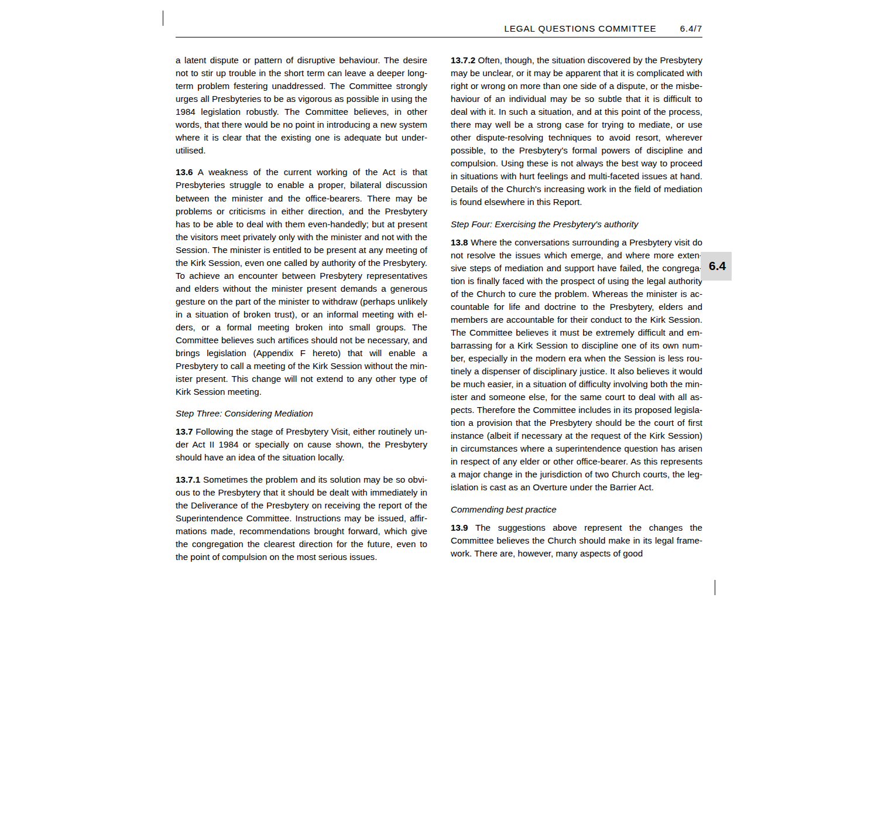Legal Questions Committee 6.4/7
6.4
a latent dispute or pattern of disruptive behaviour. The desire not to stir up trouble in the short term can leave a deeper long-term problem festering unaddressed. The Committee strongly urges all Presbyteries to be as vigorous as possible in using the 1984 legislation robustly. The Committee believes, in other words, that there would be no point in introducing a new system where it is clear that the existing one is adequate but under-utilised.
13.6 A weakness of the current working of the Act is that Presbyteries struggle to enable a proper, bilateral discussion between the minister and the office-bearers. There may be problems or criticisms in either direction, and the Presbytery has to be able to deal with them even-handedly; but at present the visitors meet privately only with the minister and not with the Session. The minister is entitled to be present at any meeting of the Kirk Session, even one called by authority of the Presbytery. To achieve an encounter between Presbytery representatives and elders without the minister present demands a generous gesture on the part of the minister to withdraw (perhaps unlikely in a situation of broken trust), or an informal meeting with elders, or a formal meeting broken into small groups. The Committee believes such artifices should not be necessary, and brings legislation (Appendix F hereto) that will enable a Presbytery to call a meeting of the Kirk Session without the minister present. This change will not extend to any other type of Kirk Session meeting.
Step Three: Considering Mediation
13.7 Following the stage of Presbytery Visit, either routinely under Act II 1984 or specially on cause shown, the Presbytery should have an idea of the situation locally.
13.7.1 Sometimes the problem and its solution may be so obvious to the Presbytery that it should be dealt with immediately in the Deliverance of the Presbytery on receiving the report of the Superintendence Committee. Instructions may be issued, affirmations made, recommendations brought forward, which give the congregation the clearest direction for the future, even to the point of compulsion on the most serious issues.
13.7.2 Often, though, the situation discovered by the Presbytery may be unclear, or it may be apparent that it is complicated with right or wrong on more than one side of a dispute, or the misbehaviour of an individual may be so subtle that it is difficult to deal with it. In such a situation, and at this point of the process, there may well be a strong case for trying to mediate, or use other dispute-resolving techniques to avoid resort, wherever possible, to the Presbytery's formal powers of discipline and compulsion. Using these is not always the best way to proceed in situations with hurt feelings and multi-faceted issues at hand. Details of the Church's increasing work in the field of mediation is found elsewhere in this Report.
Step Four: Exercising the Presbytery's authority
13.8 Where the conversations surrounding a Presbytery visit do not resolve the issues which emerge, and where more extensive steps of mediation and support have failed, the congregation is finally faced with the prospect of using the legal authority of the Church to cure the problem. Whereas the minister is accountable for life and doctrine to the Presbytery, elders and members are accountable for their conduct to the Kirk Session. The Committee believes it must be extremely difficult and embarrassing for a Kirk Session to discipline one of its own number, especially in the modern era when the Session is less routinely a dispenser of disciplinary justice. It also believes it would be much easier, in a situation of difficulty involving both the minister and someone else, for the same court to deal with all aspects. Therefore the Committee includes in its proposed legislation a provision that the Presbytery should be the court of first instance (albeit if necessary at the request of the Kirk Session) in circumstances where a superintendence question has arisen in respect of any elder or other office-bearer. As this represents a major change in the jurisdiction of two Church courts, the legislation is cast as an Overture under the Barrier Act.
Commending best practice
13.9 The suggestions above represent the changes the Committee believes the Church should make in its legal framework. There are, however, many aspects of good